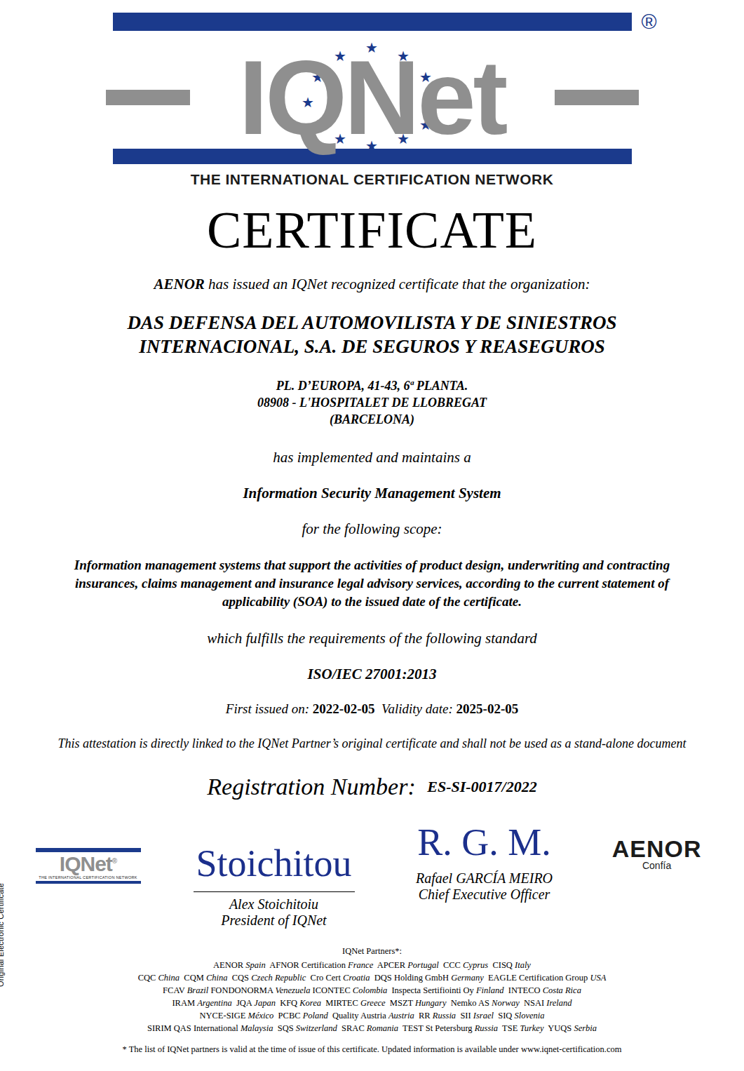Original Electronic Certificate
®
★ ★ ★ ★ ★ ★ ★ ★ ★ ★ ★ ★
IQNet
THE INTERNATIONAL CERTIFICATION NETWORK
CERTIFICATE
AENOR has issued an IQNet recognized certificate that the organization:
DAS DEFENSA DEL AUTOMOVILISTA Y DE SINIESTROS
INTERNACIONAL, S.A. DE SEGUROS Y REASEGUROS
PL. D’EUROPA, 41-43, 6ª PLANTA.
08908 - L'HOSPITALET DE LLOBREGAT
(BARCELONA)
has implemented and maintains a
Information Security Management System
for the following scope:
Information management systems that support the activities of product design, underwriting and contracting insurances, claims management and insurance legal advisory services, according to the current statement of applicability (SOA) to the issued date of the certificate.
which fulfills the requirements of the following standard
ISO/IEC 27001:2013
First issued on: 2022-02-05 Validity date: 2025-02-05
This attestation is directly linked to the IQNet Partner’s original certificate and shall not be used as a stand-alone document
Registration Number: ES-SI-0017/2022
IQNet®
THE INTERNATIONAL CERTIFICATION NETWORK
Stoichitou
Alex Stoichitoiu
President of IQNet
R. G. M.
Rafael GARCÍA MEIRO
Chief Executive Officer
AENOR
Confía
IQNet Partners*:
AENOR Spain AFNOR Certification France APCER Portugal CCC Cyprus CISQ Italy
CQC China CQM China CQS Czech Republic Cro Cert Croatia DQS Holding GmbH Germany EAGLE Certification Group USA
FCAV Brazil FONDONORMA Venezuela ICONTEC Colombia Inspecta Sertifiointi Oy Finland INTECO Costa Rica
IRAM Argentina JQA Japan KFQ Korea MIRTEC Greece MSZT Hungary Nemko AS Norway NSAI Ireland
NYCE-SIGE México PCBC Poland Quality Austria Austria RR Russia SII Israel SIQ Slovenia
SIRIM QAS International Malaysia SQS Switzerland SRAC Romania TEST St Petersburg Russia TSE Turkey YUQS Serbia
* The list of IQNet partners is valid at the time of issue of this certificate. Updated information is available under www.iqnet-certification.com